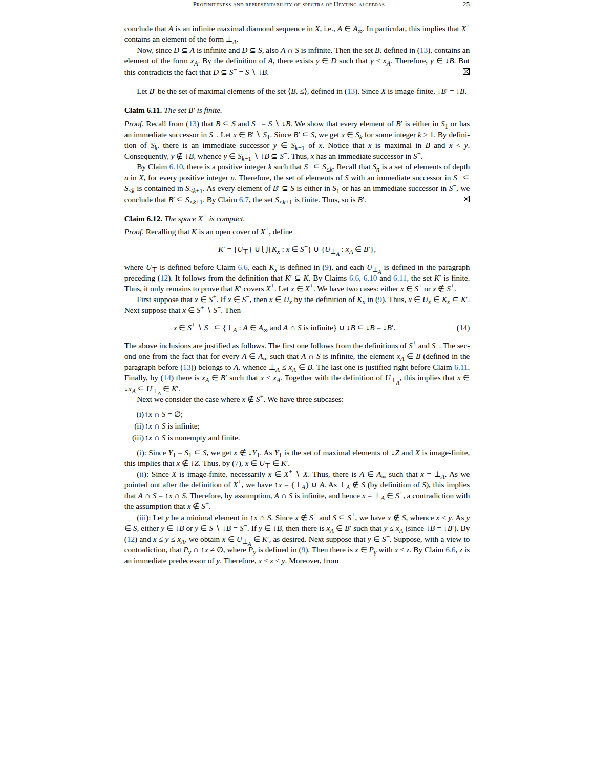Profiniteness and representability of spectra of Heyting algebras 25
conclude that A is an infinite maximal diamond sequence in X, i.e., A ∈ A∞. In particular, this implies that X+ contains an element of the form ⊥A.
Now, since D ⊆ A is infinite and D ⊆ S, also A ∩ S is infinite. Then the set B, defined in (13), contains an element of the form xA. By the definition of A, there exists y ∈ D such that y ≤ xA. Therefore, y ∈ ↓B. But this contradicts the fact that D ⊆ S− = S ∖ ↓B.
Let B′ be the set of maximal elements of the set ⟨B, ≤⟩, defined in (13). Since X is image-finite, ↓B′ = ↓B.
Claim 6.11. The set B′ is finite.
Proof. Recall from (13) that B ⊆ S and S− = S ∖ ↓B. We show that every element of B′ is either in S1 or has an immediate successor in S−. Let x ∈ B′ ∖ S1. Since B′ ⊆ S, we get x ∈ Sk for some integer k > 1. By definition of Sk, there is an immediate successor y ∈ Sk−1 of x. Notice that x is maximal in B and x < y. Consequently, y ∉ ↓B, whence y ∈ Sk−1 ∖ ↓B ⊆ S−. Thus, x has an immediate successor in S−.
By Claim 6.10, there is a positive integer k such that S− ⊆ S≤k. Recall that Sn is a set of elements of depth n in X, for every positive integer n. Therefore, the set of elements of S with an immediate successor in S− ⊆ S≤k is contained in S≤k+1. As every element of B′ ⊆ S is either in S1 or has an immediate successor in S−, we conclude that B′ ⊆ S≤k+1. By Claim 6.7, the set S≤k+1 is finite. Thus, so is B′.
Claim 6.12. The space X+ is compact.
Proof. Recalling that K is an open cover of X+, define
K′ = {U⊤} ∪ ⋃{Kx : x ∈ S−} ∪ {U⊥A : xA ∈ B′},
where U⊤ is defined before Claim 6.6, each Kx is defined in (9), and each U⊥A is defined in the paragraph preceding (12). It follows from the definition that K′ ⊆ K. By Claims 6.6, 6.10 and 6.11, the set K′ is finite. Thus, it only remains to prove that K′ covers X+. Let x ∈ X+. We have two cases: either x ∈ S+ or x ∉ S+.
First suppose that x ∈ S+. If x ∈ S−, then x ∈ Ux by the definition of Kx in (9). Thus, x ∈ Ux ∈ Kx ⊆ K′. Next suppose that x ∈ S+ ∖ S−. Then
x ∈ S+ ∖ S− ⊆ {⊥A : A ∈ A∞ and A ∩ S is infinite} ∪ ↓B ⊆ ↓B = ↓B′.
(14)
The above inclusions are justified as follows. The first one follows from the definitions of S+ and S−. The second one from the fact that for every A ∈ A∞ such that A ∩ S is infinite, the element xA ∈ B (defined in the paragraph before (13)) belongs to A, whence ⊥A ≤ xA ∈ B. The last one is justified right before Claim 6.11. Finally, by (14) there is xA ∈ B′ such that x ≤ xA. Together with the definition of U⊥A, this implies that x ∈ ↓xA ⊆ U⊥A ∈ K′.
Next we consider the case where x ∉ S+. We have three subcases:
(i) ↑x ∩ S = ∅;
(ii) ↑x ∩ S is infinite;
(iii) ↑x ∩ S is nonempty and finite.
(i): Since Y1 = S1 ⊆ S, we get x ∉ ↓Y1. As Y1 is the set of maximal elements of ↓Z and X is image-finite, this implies that x ∉ ↓Z. Thus, by (7), x ∈ U⊤ ∈ K′.
(ii): Since X is image-finite, necessarily x ∈ X+ ∖ X. Thus, there is A ∈ A∞ such that x = ⊥A. As we pointed out after the definition of X+, we have ↑x = {⊥A} ∪ A. As ⊥A ∉ S (by definition of S), this implies that A ∩ S = ↑x ∩ S. Therefore, by assumption, A ∩ S is infinite, and hence x = ⊥A ∈ S+, a contradiction with the assumption that x ∉ S+.
(iii): Let y be a minimal element in ↑x ∩ S. Since x ∉ S+ and S ⊆ S+, we have x ∉ S, whence x < y. As y ∈ S, either y ∈ ↓B or y ∈ S ∖ ↓B = S−. If y ∈ ↓B, then there is xA ∈ B′ such that y ≤ xA (since ↓B = ↓B′). By (12) and x ≤ y ≤ xA, we obtain x ∈ U⊥A ∈ K′, as desired. Next suppose that y ∈ S−. Suppose, with a view to contradiction, that Py ∩ ↑x ≠ ∅, where Py is defined in (9). Then there is x ∈ Py with x ≤ z. By Claim 6.6, z is an immediate predecessor of y. Therefore, x ≤ z < y. Moreover, from